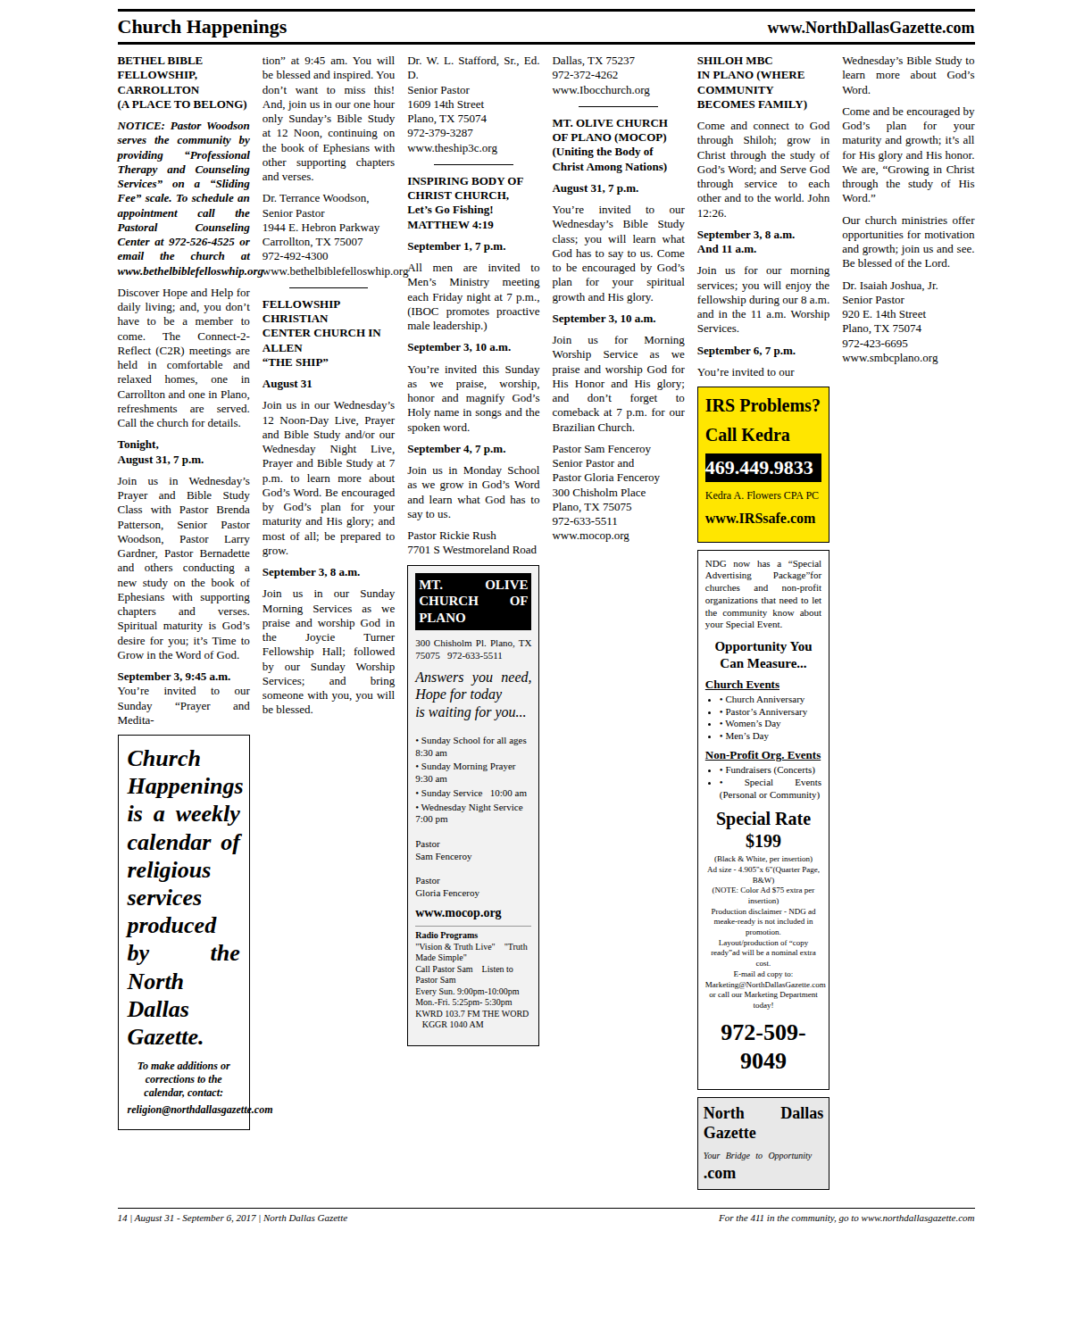Church Happenings
www.NorthDallasGazette.com
BETHEL BIBLE
FELLOWSHIP,
CARROLLTON
(A PLACE TO BELONG)
NOTICE: Pastor Woodson serves the community by providing “Professional Therapy and Counseling Services” on a “Sliding Fee” scale. To schedule an appointment call the Pastoral Counseling Center at 972-526-4525 or email the church at www.bethelbiblefelloswhip.org
Discover Hope and Help for daily living; and, you don’t have to be a member to come. The Connect-2-Reflect (C2R) meetings are held in comfortable and relaxed homes, one in Carrollton and one in Plano, refreshments are served. Call the church for details.
Tonight,
August 31, 7 p.m.
Join us in Wednesday’s Prayer and Bible Study Class with Pastor Brenda Patterson, Senior Pastor Woodson, Pastor Larry Gardner, Pastor Bernadette and others conducting a new study on the book of Ephesians with supporting chapters and verses. Spiritual maturity is God’s desire for you; it’s Time to Grow in the Word of God.
September 3, 9:45 a.m.
You’re invited to our Sunday “Prayer and Medita-
Church Happenings is a weekly calendar of religious services produced by the North Dallas Gazette.
To make additions or corrections to the calendar, contact:
religion@northdallasgazette.com
tion” at 9:45 am. You will be blessed and inspired. You don’t want to miss this! And, join us in our one hour only Sunday’s Bible Study at 12 Noon, continuing on the book of Ephesians with other supporting chapters and verses.
Dr. Terrance Woodson,
Senior Pastor
1944 E. Hebron Parkway
Carrollton, TX 75007
972-492-4300
www.bethelbiblefelloswhip.org
FELLOWSHIP
CHRISTIAN
CENTER CHURCH IN
ALLEN
“THE SHIP”
August 31
Join us in our Wednesday’s 12 Noon-Day Live, Prayer and Bible Study and/or our Wednesday Night Live, Prayer and Bible Study at 7 p.m. to learn more about God’s Word. Be encouraged by God’s plan for your maturity and His glory; and most of all; be prepared to grow.
September 3, 8 a.m.
Join us in our Sunday Morning Services as we praise and worship God in the Joycie Turner Fellowship Hall; followed by our Sunday Worship Services; and bring someone with you, you will be blessed.
Dr. W. L. Stafford, Sr., Ed. D.
Senior Pastor
1609 14th Street
Plano, TX 75074
972-379-3287
www.theship3c.org
INSPIRING BODY OF
CHRIST CHURCH,
Let’s Go Fishing!
MATTHEW 4:19
September 1, 7 p.m.
All men are invited to Men’s Ministry meeting each Friday night at 7 p.m., (IBOC promotes proactive male leadership.)
September 3, 10 a.m.
You’re invited this Sunday as we praise, worship, honor and magnify God’s Holy name in songs and the spoken word.
September 4, 7 p.m.
Join us in Monday School as we grow in God’s Word and learn what God has to say to us.
Pastor Rickie Rush
7701 S Westmoreland Road
MT. OLIVE CHURCH OF PLANO
300 Chisholm Pl. Plano, TX 75075 972-633-5511
Answers you need, Hope for today
is waiting for you...
• Sunday School for all ages 8:30 am
• Sunday Morning Prayer 9:30 am
• Sunday Service 10:00 am
• Wednesday Night Service 7:00 pm
Pastor
Sam Fenceroy
Pastor
Gloria Fenceroy
www.mocop.org
Radio Programs
"Vision & Truth Live" "Truth Made Simple"
Call Pastor Sam Listen to Pastor Sam
Every Sun. 9:00pm-10:00pm Mon.-Fri. 5:25pm- 5:30pm
KWRD 103.7 FM THE WORD KGGR 1040 AM
Dallas, TX 75237
972-372-4262
www.Ibocchurch.org
MT. OLIVE CHURCH
OF PLANO (MOCOP)
(Uniting the Body of
Christ Among Nations)
August 31, 7 p.m.
You’re invited to our Wednesday’s Bible Study class; you will learn what God has to say to us. Come to be encouraged by God’s plan for your spiritual growth and His glory.
September 3, 10 a.m.
Join us for Morning Worship Service as we praise and worship God for His Honor and His glory; and don’t forget to comeback at 7 p.m. for our Brazilian Church.
Pastor Sam Fenceroy
Senior Pastor and
Pastor Gloria Fenceroy
300 Chisholm Place
Plano, TX 75075
972-633-5511
www.mocop.org
SHILOH MBC
IN PLANO (WHERE
COMMUNITY
BECOMES FAMILY)
Come and connect to God through Shiloh; grow in Christ through the study of God’s Word; and Serve God through service to each other and to the world. John 12:26.
September 3, 8 a.m.
And 11 a.m.
Join us for our morning services; you will enjoy the fellowship during our 8 a.m. and in the 11 a.m. Worship Services.
September 6, 7 p.m.
You’re invited to our
IRS Problems?
Call Kedra
469.449.9833
Kedra A. Flowers CPA PC
www.IRSsafe.com
NDG now has a “Special Advertising Package”for churches and non-profit organizations that need to let the community know about your Special Event.
Opportunity You Can Measure...
Church Events
• Church Anniversary
• Pastor’s Anniversary
• Women’s Day
• Men’s Day
Non-Profit Org. Events
• Fundraisers (Concerts)
• Special Events (Personal or Community)
Special Rate $199
(Black & White, per insertion)
Ad size - 4.905"x 6"(Quarter Page, B&W)
(NOTE: Color Ad $75 extra per insertion)
Production disclaimer - NDG ad meake-ready is not included in promotion.
Layout/production of “copy ready”ad will be a nominal extra cost.
E-mail ad copy to:
Marketing@NorthDallasGazette.com
or call our Marketing Department today!
972-509-9049
North Dallas Gazette
Your Bridge to Opportunity .com
Wednesday’s Bible Study to learn more about God’s Word.
Come and be encouraged by God’s plan for your maturity and growth; it’s all for His glory and His honor. We are, “Growing in Christ through the study of His Word.”
Our church ministries offer opportunities for motivation and growth; join us and see. Be blessed of the Lord.
Dr. Isaiah Joshua, Jr.
Senior Pastor
920 E. 14th Street
Plano, TX 75074
972-423-6695
www.smbcplano.org
14 | August 31 - September 6, 2017 | North Dallas Gazette
For the 411 in the community, go to www.northdallasgazette.com